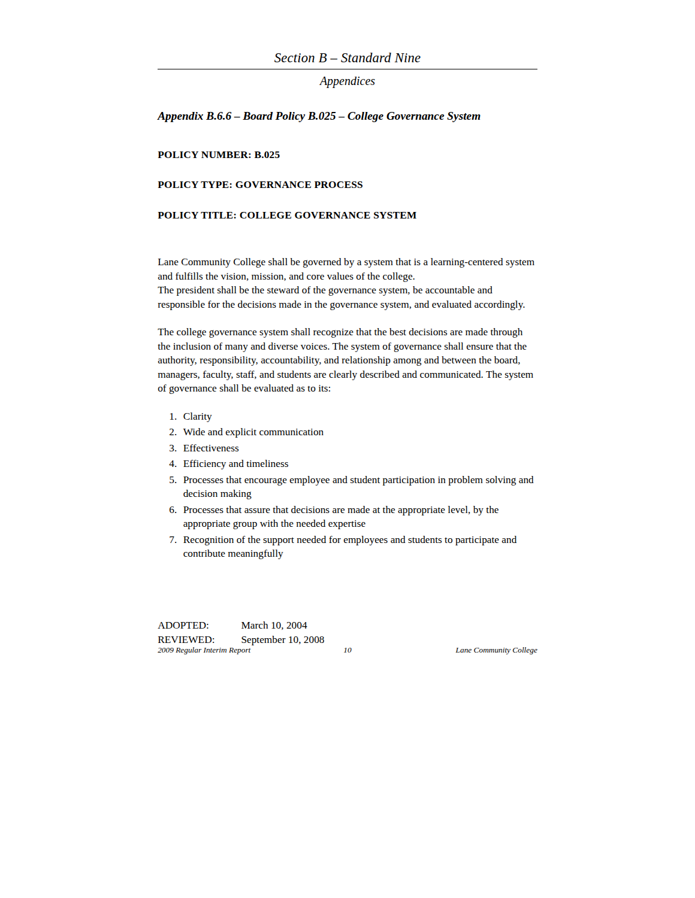Section B – Standard Nine
Appendices
Appendix B.6.6 – Board Policy B.025 – College Governance System
POLICY NUMBER: B.025
POLICY TYPE: GOVERNANCE PROCESS
POLICY TITLE: COLLEGE GOVERNANCE SYSTEM
Lane Community College shall be governed by a system that is a learning-centered system and fulfills the vision, mission, and core values of the college.
The president shall be the steward of the governance system, be accountable and responsible for the decisions made in the governance system, and evaluated accordingly.
The college governance system shall recognize that the best decisions are made through the inclusion of many and diverse voices. The system of governance shall ensure that the authority, responsibility, accountability, and relationship among and between the board, managers, faculty, staff, and students are clearly described and communicated. The system of governance shall be evaluated as to its:
Clarity
Wide and explicit communication
Effectiveness
Efficiency and timeliness
Processes that encourage employee and student participation in problem solving and decision making
Processes that assure that decisions are made at the appropriate level, by the appropriate group with the needed expertise
Recognition of the support needed for employees and students to participate and contribute meaningfully
ADOPTED: March 10, 2004 REVIEWED: September 10, 2008
2009 Regular Interim Report
10
Lane Community College